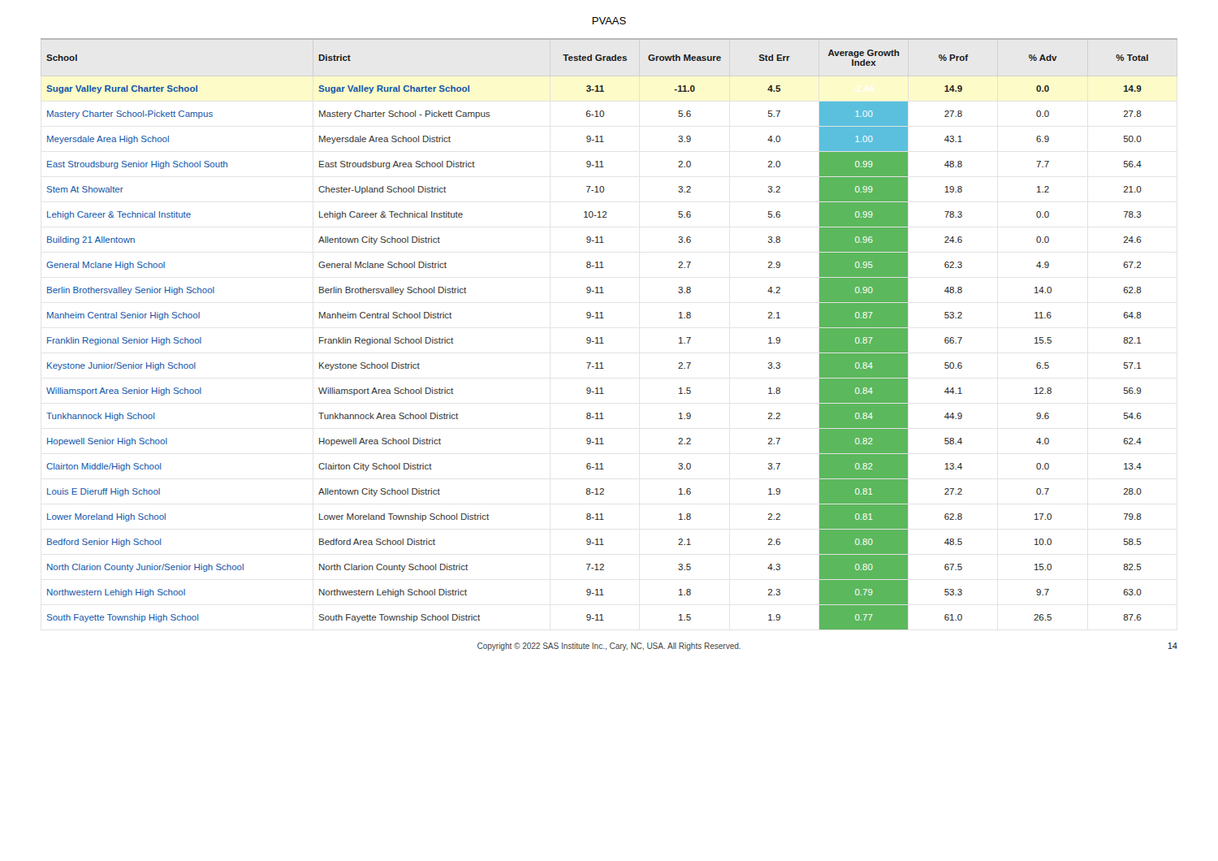PVAAS
| School | District | Tested Grades | Growth Measure | Std Err | Average Growth Index | % Prof | % Adv | % Total |
| --- | --- | --- | --- | --- | --- | --- | --- | --- |
| Sugar Valley Rural Charter School | Sugar Valley Rural Charter School | 3-11 | -11.0 | 4.5 | -2.46 | 14.9 | 0.0 | 14.9 |
| Mastery Charter School-Pickett Campus | Mastery Charter School - Pickett Campus | 6-10 | 5.6 | 5.7 | 1.00 | 27.8 | 0.0 | 27.8 |
| Meyersdale Area High School | Meyersdale Area School District | 9-11 | 3.9 | 4.0 | 1.00 | 43.1 | 6.9 | 50.0 |
| East Stroudsburg Senior High School South | East Stroudsburg Area School District | 9-11 | 2.0 | 2.0 | 0.99 | 48.8 | 7.7 | 56.4 |
| Stem At Showalter | Chester-Upland School District | 7-10 | 3.2 | 3.2 | 0.99 | 19.8 | 1.2 | 21.0 |
| Lehigh Career & Technical Institute | Lehigh Career & Technical Institute | 10-12 | 5.6 | 5.6 | 0.99 | 78.3 | 0.0 | 78.3 |
| Building 21 Allentown | Allentown City School District | 9-11 | 3.6 | 3.8 | 0.96 | 24.6 | 0.0 | 24.6 |
| General Mclane High School | General Mclane School District | 8-11 | 2.7 | 2.9 | 0.95 | 62.3 | 4.9 | 67.2 |
| Berlin Brothersvalley Senior High School | Berlin Brothersvalley School District | 9-11 | 3.8 | 4.2 | 0.90 | 48.8 | 14.0 | 62.8 |
| Manheim Central Senior High School | Manheim Central School District | 9-11 | 1.8 | 2.1 | 0.87 | 53.2 | 11.6 | 64.8 |
| Franklin Regional Senior High School | Franklin Regional School District | 9-11 | 1.7 | 1.9 | 0.87 | 66.7 | 15.5 | 82.1 |
| Keystone Junior/Senior High School | Keystone School District | 7-11 | 2.7 | 3.3 | 0.84 | 50.6 | 6.5 | 57.1 |
| Williamsport Area Senior High School | Williamsport Area School District | 9-11 | 1.5 | 1.8 | 0.84 | 44.1 | 12.8 | 56.9 |
| Tunkhannock High School | Tunkhannock Area School District | 8-11 | 1.9 | 2.2 | 0.84 | 44.9 | 9.6 | 54.6 |
| Hopewell Senior High School | Hopewell Area School District | 9-11 | 2.2 | 2.7 | 0.82 | 58.4 | 4.0 | 62.4 |
| Clairton Middle/High School | Clairton City School District | 6-11 | 3.0 | 3.7 | 0.82 | 13.4 | 0.0 | 13.4 |
| Louis E Dieruff High School | Allentown City School District | 8-12 | 1.6 | 1.9 | 0.81 | 27.2 | 0.7 | 28.0 |
| Lower Moreland High School | Lower Moreland Township School District | 8-11 | 1.8 | 2.2 | 0.81 | 62.8 | 17.0 | 79.8 |
| Bedford Senior High School | Bedford Area School District | 9-11 | 2.1 | 2.6 | 0.80 | 48.5 | 10.0 | 58.5 |
| North Clarion County Junior/Senior High School | North Clarion County School District | 7-12 | 3.5 | 4.3 | 0.80 | 67.5 | 15.0 | 82.5 |
| Northwestern Lehigh High School | Northwestern Lehigh School District | 9-11 | 1.8 | 2.3 | 0.79 | 53.3 | 9.7 | 63.0 |
| South Fayette Township High School | South Fayette Township School District | 9-11 | 1.5 | 1.9 | 0.77 | 61.0 | 26.5 | 87.6 |
Copyright © 2022 SAS Institute Inc., Cary, NC, USA. All Rights Reserved. 14